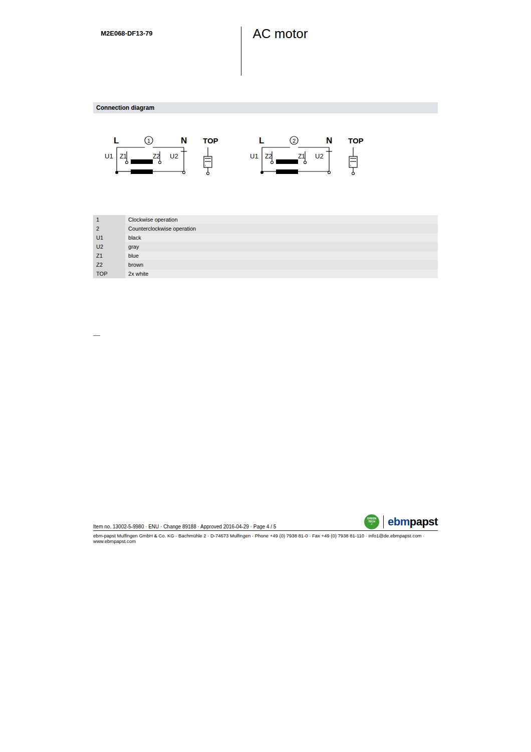M2E068-DF13-79
AC motor
Connection diagram
L N TOP 1 U1 Z1 Z2 U2 t L N TOP 2 U1 Z2 Z1 U2 t
| 1 | Clockwise operation |
| 2 | Counterclockwise operation |
| U1 | black |
| U2 | gray |
| Z1 | blue |
| Z2 | brown |
| TOP | 2x white |
Item no. 13002-5-9980 · ENU · Change 89188 · Approved 2016-04-29 · Page 4 / 5
GREEN
TECH
✓
ebm papst
ebm-papst Mulfingen GmbH & Co. KG · Bachmühle 2 · D-74673 Mulfingen · Phone +49 (0) 7938 81-0 · Fax +49 (0) 7938 81-110 · info1@de.ebmpapst.com · www.ebmpapst.com